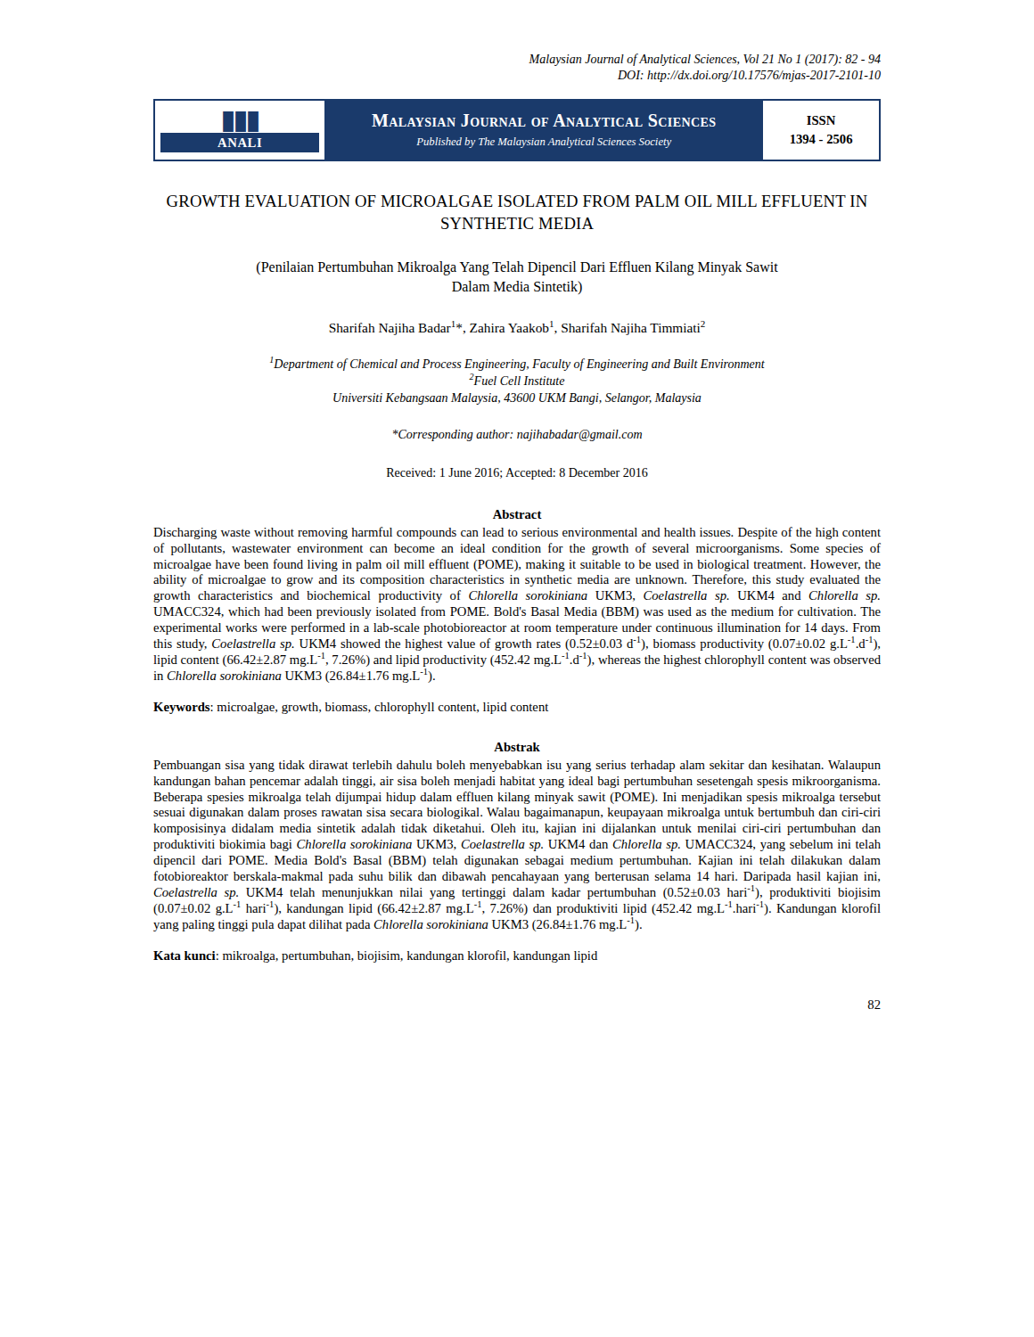Malaysian Journal of Analytical Sciences, Vol 21 No 1 (2017): 82 - 94
DOI: http://dx.doi.org/10.17576/mjas-2017-2101-10
▮▮▮ ANALI
Malaysian Journal of Analytical Sciences
Published by The Malaysian Analytical Sciences Society
ISSN
1394 - 2506
Growth Evaluation of Microalgae Isolated from Palm Oil Mill Effluent in Synthetic Media
(Penilaian Pertumbuhan Mikroalga Yang Telah Dipencil Dari Effluen Kilang Minyak Sawit
Dalam Media Sintetik)
Sharifah Najiha Badar1*, Zahira Yaakob1, Sharifah Najiha Timmiati2
1Department of Chemical and Process Engineering, Faculty of Engineering and Built Environment
2Fuel Cell Institute
Universiti Kebangsaan Malaysia, 43600 UKM Bangi, Selangor, Malaysia
*Corresponding author: najihabadar@gmail.com
Received: 1 June 2016; Accepted: 8 December 2016
Abstract
Discharging waste without removing harmful compounds can lead to serious environmental and health issues. Despite of the high content of pollutants, wastewater environment can become an ideal condition for the growth of several microorganisms. Some species of microalgae have been found living in palm oil mill effluent (POME), making it suitable to be used in biological treatment. However, the ability of microalgae to grow and its composition characteristics in synthetic media are unknown. Therefore, this study evaluated the growth characteristics and biochemical productivity of Chlorella sorokiniana UKM3, Coelastrella sp. UKM4 and Chlorella sp. UMACC324, which had been previously isolated from POME. Bold's Basal Media (BBM) was used as the medium for cultivation. The experimental works were performed in a lab-scale photobioreactor at room temperature under continuous illumination for 14 days. From this study, Coelastrella sp. UKM4 showed the highest value of growth rates (0.52±0.03 d-1), biomass productivity (0.07±0.02 g.L-1.d-1), lipid content (66.42±2.87 mg.L-1, 7.26%) and lipid productivity (452.42 mg.L-1.d-1), whereas the highest chlorophyll content was observed in Chlorella sorokiniana UKM3 (26.84±1.76 mg.L-1).
Keywords: microalgae, growth, biomass, chlorophyll content, lipid content
Abstrak
Pembuangan sisa yang tidak dirawat terlebih dahulu boleh menyebabkan isu yang serius terhadap alam sekitar dan kesihatan. Walaupun kandungan bahan pencemar adalah tinggi, air sisa boleh menjadi habitat yang ideal bagi pertumbuhan sesetengah spesis mikroorganisma. Beberapa spesies mikroalga telah dijumpai hidup dalam effluen kilang minyak sawit (POME). Ini menjadikan spesis mikroalga tersebut sesuai digunakan dalam proses rawatan sisa secara biologikal. Walau bagaimanapun, keupayaan mikroalga untuk bertumbuh dan ciri-ciri komposisinya didalam media sintetik adalah tidak diketahui. Oleh itu, kajian ini dijalankan untuk menilai ciri-ciri pertumbuhan dan produktiviti biokimia bagi Chlorella sorokiniana UKM3, Coelastrella sp. UKM4 dan Chlorella sp. UMACC324, yang sebelum ini telah dipencil dari POME. Media Bold's Basal (BBM) telah digunakan sebagai medium pertumbuhan. Kajian ini telah dilakukan dalam fotobioreaktor berskala-makmal pada suhu bilik dan dibawah pencahayaan yang berterusan selama 14 hari. Daripada hasil kajian ini, Coelastrella sp. UKM4 telah menunjukkan nilai yang tertinggi dalam kadar pertumbuhan (0.52±0.03 hari-1), produktiviti biojisim (0.07±0.02 g.L-1 hari-1), kandungan lipid (66.42±2.87 mg.L-1, 7.26%) dan produktiviti lipid (452.42 mg.L-1.hari-1). Kandungan klorofil yang paling tinggi pula dapat dilihat pada Chlorella sorokiniana UKM3 (26.84±1.76 mg.L-1).
Kata kunci: mikroalga, pertumbuhan, biojisim, kandungan klorofil, kandungan lipid
82